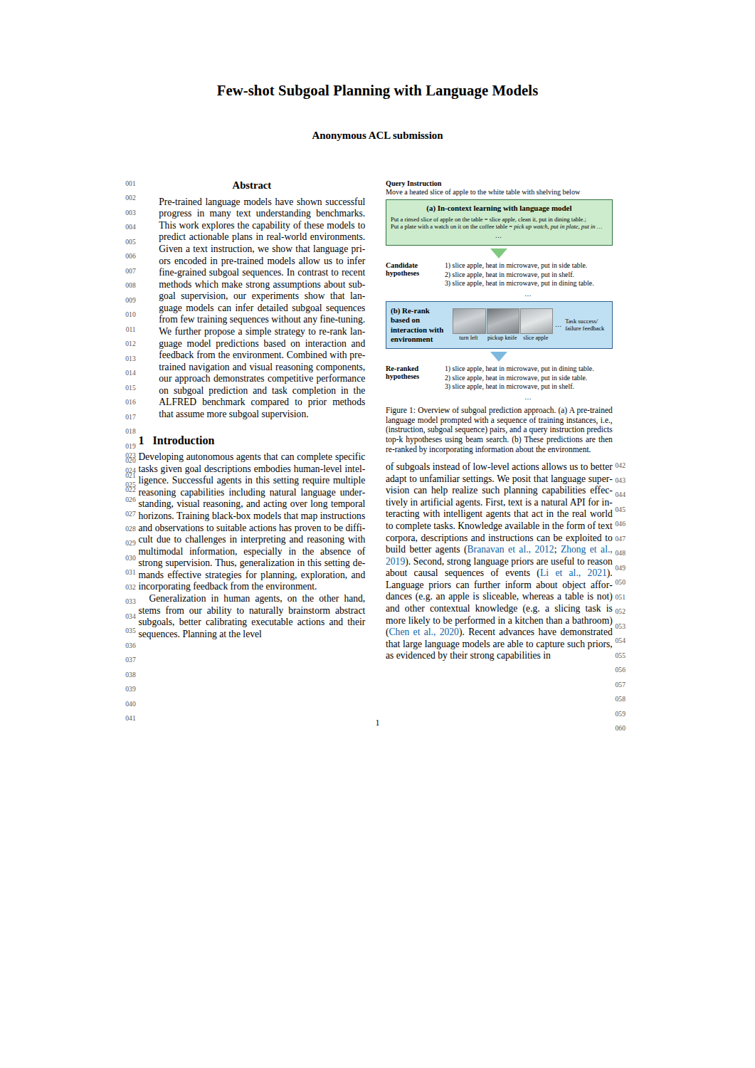Few-shot Subgoal Planning with Language Models
Anonymous ACL submission
Abstract
001
002
003
004
005
006
007
008
009
010
011
012
013
014
015
016
017
018
019
020
021
022
Pre-trained language models have shown successful progress in many text understanding benchmarks. This work explores the capability of these models to predict actionable plans in real-world environments. Given a text instruction, we show that language priors encoded in pre-trained models allow us to infer fine-grained subgoal sequences. In contrast to recent methods which make strong assumptions about subgoal supervision, our experiments show that language models can infer detailed subgoal sequences from few training sequences without any fine-tuning. We further propose a simple strategy to re-rank language model predictions based on interaction and feedback from the environment. Combined with pre-trained navigation and visual reasoning components, our approach demonstrates competitive performance on subgoal prediction and task completion in the ALFRED benchmark compared to prior methods that assume more subgoal supervision.
1 Introduction
023
024
025
026
027
028
029
030
031
032
033
034
035
036
037
038
039
040
041
Developing autonomous agents that can complete specific tasks given goal descriptions embodies human-level intelligence. Successful agents in this setting require multiple reasoning capabilities including natural language understanding, visual reasoning, and acting over long temporal horizons. Training black-box models that map instructions and observations to suitable actions has proven to be difficult due to challenges in interpreting and reasoning with multimodal information, especially in the absence of strong supervision. Thus, generalization in this setting demands effective strategies for planning, exploration, and incorporating feedback from the environment.
Generalization in human agents, on the other hand, stems from our ability to naturally brainstorm abstract subgoals, better calibrating executable actions and their sequences. Planning at the level
Query Instruction
Move a heated slice of apple to the white table with shelving below
(a) In-context learning with language model
Put a rinsed slice of apple on the table = slice apple, clean it, put in dining table.;
Put a plate with a watch on it on the coffee table = pick up watch, put in plate, put in …
…
Candidate
hypotheses
1) slice apple, heat in microwave, put in side table.
2) slice apple, heat in microwave, put in shelf.
3) slice apple, heat in microwave, put in dining table.
…
(b) Re-rank based on interaction with environment
turn left
pickup knife
slice apple
…
Task success/
failure feedback
Re-ranked
hypotheses
1) slice apple, heat in microwave, put in dining table.
2) slice apple, heat in microwave, put in side table.
3) slice apple, heat in microwave, put in shelf.
…
Figure 1: Overview of subgoal prediction approach. (a) A pre-trained language model prompted with a sequence of training instances, i.e., (instruction, subgoal sequence) pairs, and a query instruction predicts top-k hypotheses using beam search. (b) These predictions are then re-ranked by incorporating information about the environment.
042
043
044
045
046
047
048
049
050
051
052
053
054
055
056
057
058
059
060
of subgoals instead of low-level actions allows us to better adapt to unfamiliar settings. We posit that language supervision can help realize such planning capabilities effectively in artificial agents. First, text is a natural API for interacting with intelligent agents that act in the real world to complete tasks. Knowledge available in the form of text corpora, descriptions and instructions can be exploited to build better agents (Branavan et al., 2012; Zhong et al., 2019). Second, strong language priors are useful to reason about causal sequences of events (Li et al., 2021). Language priors can further inform about object affordances (e.g. an apple is sliceable, whereas a table is not) and other contextual knowledge (e.g. a slicing task is more likely to be performed in a kitchen than a bathroom) (Chen et al., 2020). Recent advances have demonstrated that large language models are able to capture such priors, as evidenced by their strong capabilities in
1